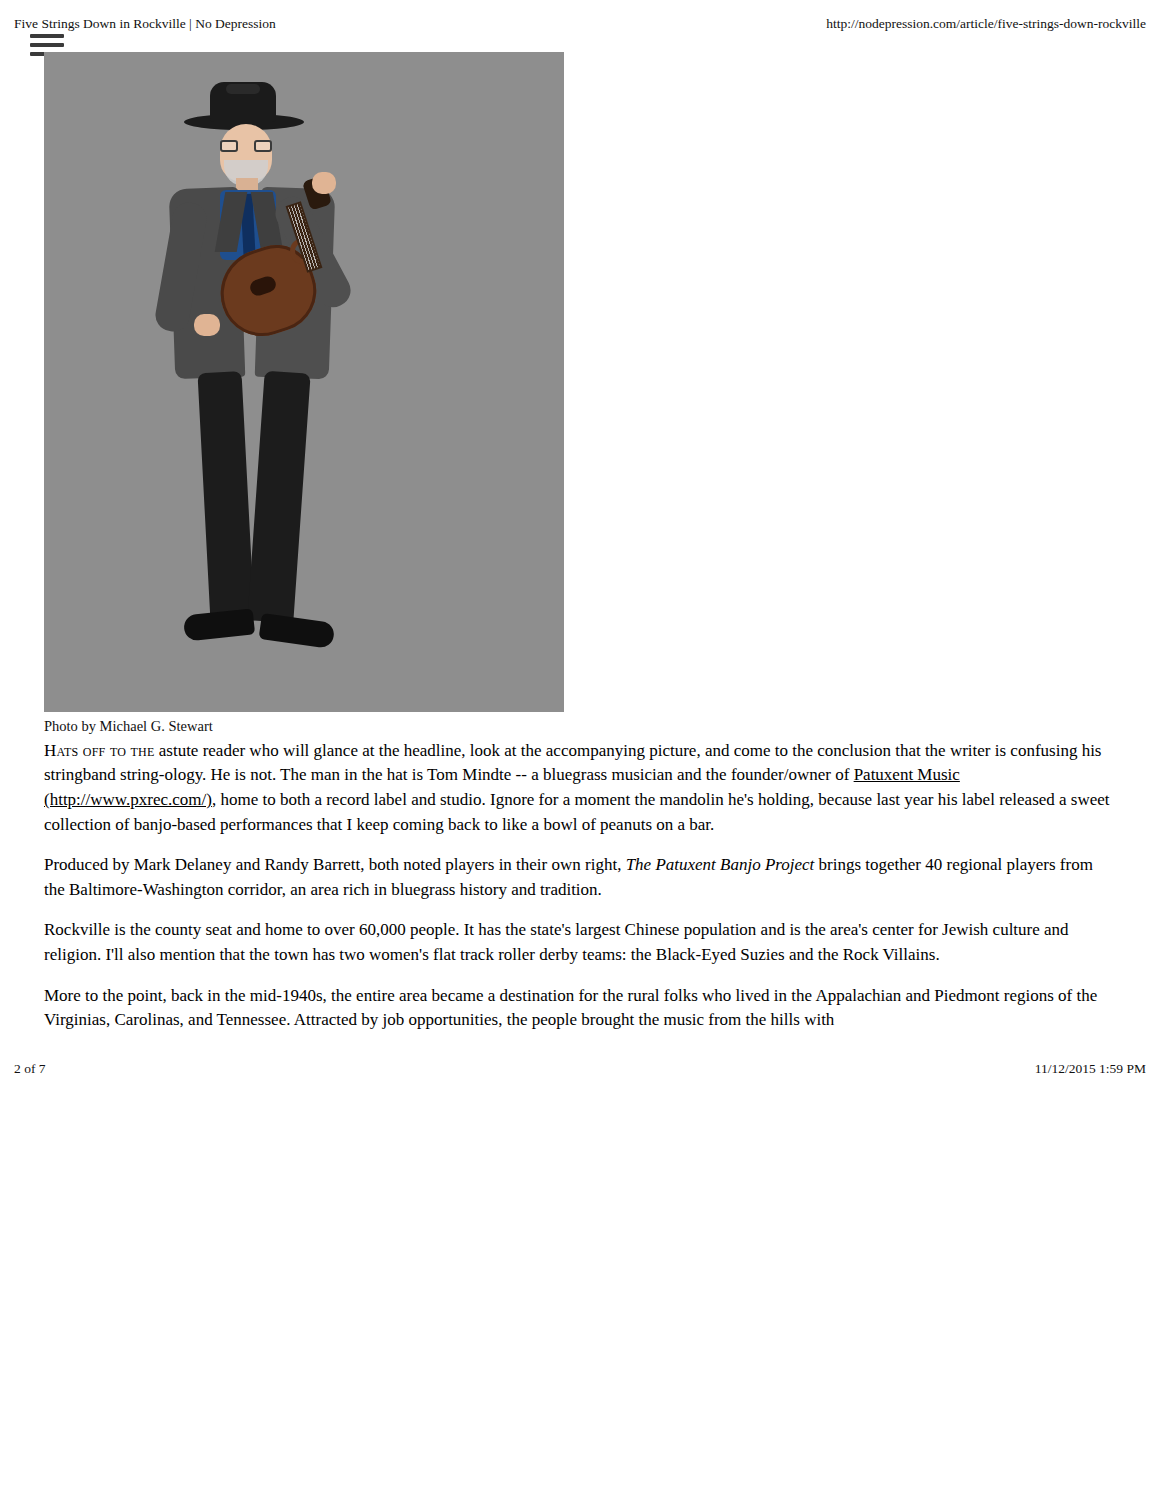Five Strings Down in Rockville | No Depression
http://nodepression.com/article/five-strings-down-rockville
Photo by Michael G. Stewart
Hats off to the astute reader who will glance at the headline, look at the accompanying picture, and come to the conclusion that the writer is confusing his stringband string-ology. He is not. The man in the hat is Tom Mindte -- a bluegrass musician and the founder/owner of Patuxent Music (http://www.pxrec.com/), home to both a record label and studio. Ignore for a moment the mandolin he's holding, because last year his label released a sweet collection of banjo-based performances that I keep coming back to like a bowl of peanuts on a bar.
Produced by Mark Delaney and Randy Barrett, both noted players in their own right, The Patuxent Banjo Project brings together 40 regional players from the Baltimore-Washington corridor, an area rich in bluegrass history and tradition.
Rockville is the county seat and home to over 60,000 people. It has the state's largest Chinese population and is the area's center for Jewish culture and religion. I'll also mention that the town has two women's flat track roller derby teams: the Black-Eyed Suzies and the Rock Villains.
More to the point, back in the mid-1940s, the entire area became a destination for the rural folks who lived in the Appalachian and Piedmont regions of the Virginias, Carolinas, and Tennessee. Attracted by job opportunities, the people brought the music from the hills with
2 of 7
11/12/2015 1:59 PM